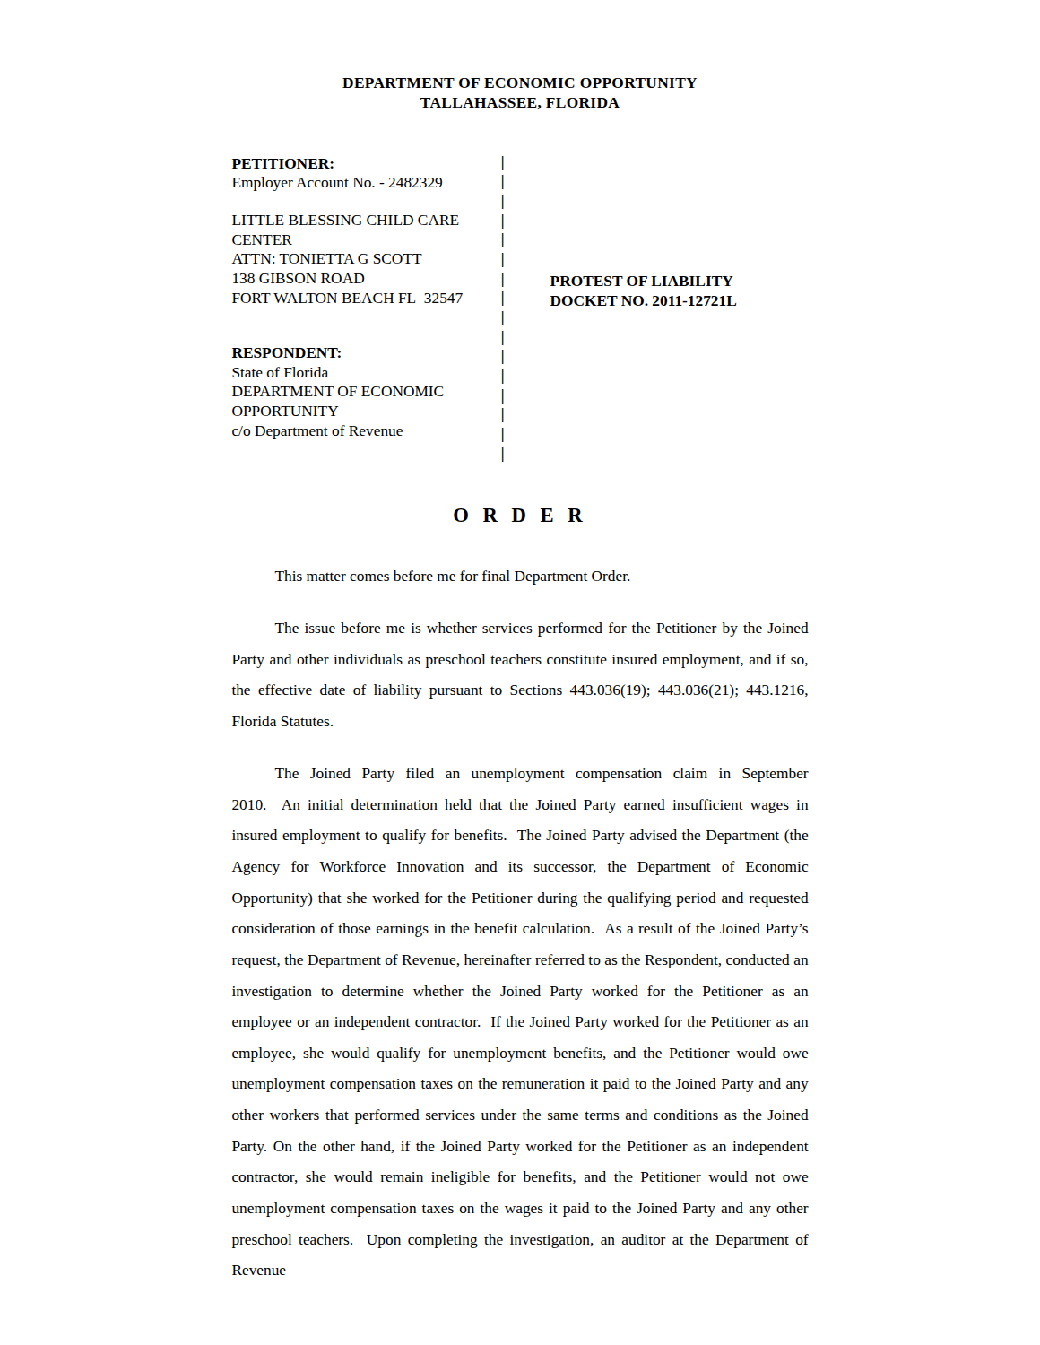DEPARTMENT OF ECONOMIC OPPORTUNITY TALLAHASSEE, FLORIDA
| PETITIONER: Employer Account No. - 2482329 LITTLE BLESSING CHILD CARE CENTER ATTN: TONIETTA G SCOTT 138 GIBSON ROAD FORT WALTON BEACH FL 32547 RESPONDENT: State of Florida DEPARTMENT OF ECONOMIC OPPORTUNITY c/o Department of Revenue | / / / / / / / / / / / / / / / / | PROTEST OF LIABILITY DOCKET NO. 2011-12721L |
O R D E R
This matter comes before me for final Department Order.
The issue before me is whether services performed for the Petitioner by the Joined Party and other individuals as preschool teachers constitute insured employment, and if so, the effective date of liability pursuant to Sections 443.036(19); 443.036(21); 443.1216, Florida Statutes.
The Joined Party filed an unemployment compensation claim in September 2010. An initial determination held that the Joined Party earned insufficient wages in insured employment to qualify for benefits. The Joined Party advised the Department (the Agency for Workforce Innovation and its successor, the Department of Economic Opportunity) that she worked for the Petitioner during the qualifying period and requested consideration of those earnings in the benefit calculation. As a result of the Joined Party’s request, the Department of Revenue, hereinafter referred to as the Respondent, conducted an investigation to determine whether the Joined Party worked for the Petitioner as an employee or an independent contractor. If the Joined Party worked for the Petitioner as an employee, she would qualify for unemployment benefits, and the Petitioner would owe unemployment compensation taxes on the remuneration it paid to the Joined Party and any other workers that performed services under the same terms and conditions as the Joined Party. On the other hand, if the Joined Party worked for the Petitioner as an independent contractor, she would remain ineligible for benefits, and the Petitioner would not owe unemployment compensation taxes on the wages it paid to the Joined Party and any other preschool teachers. Upon completing the investigation, an auditor at the Department of Revenue